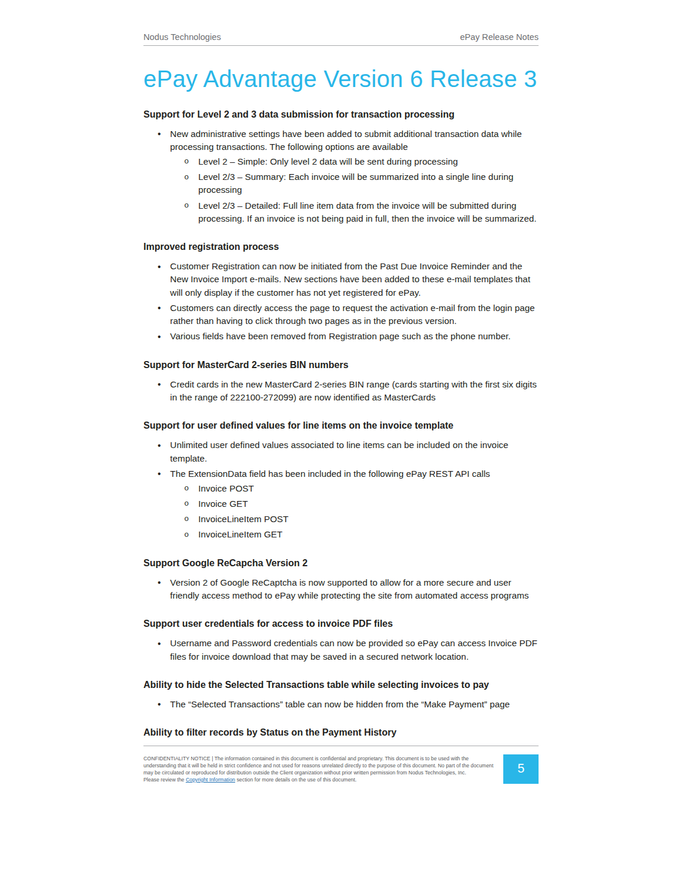Nodus Technologies
ePay Release Notes
ePay Advantage Version 6 Release 3
Support for Level 2 and 3 data submission for transaction processing
New administrative settings have been added to submit additional transaction data while processing transactions. The following options are available
Level 2 – Simple: Only level 2 data will be sent during processing
Level 2/3 – Summary: Each invoice will be summarized into a single line during processing
Level 2/3 – Detailed: Full line item data from the invoice will be submitted during processing. If an invoice is not being paid in full, then the invoice will be summarized.
Improved registration process
Customer Registration can now be initiated from the Past Due Invoice Reminder and the New Invoice Import e-mails. New sections have been added to these e-mail templates that will only display if the customer has not yet registered for ePay.
Customers can directly access the page to request the activation e-mail from the login page rather than having to click through two pages as in the previous version.
Various fields have been removed from Registration page such as the phone number.
Support for MasterCard 2-series BIN numbers
Credit cards in the new MasterCard 2-series BIN range (cards starting with the first six digits in the range of 222100-272099) are now identified as MasterCards
Support for user defined values for line items on the invoice template
Unlimited user defined values associated to line items can be included on the invoice template.
The ExtensionData field has been included in the following ePay REST API calls
Invoice POST
Invoice GET
InvoiceLineItem POST
InvoiceLineItem GET
Support Google ReCapcha Version 2
Version 2 of Google ReCaptcha is now supported to allow for a more secure and user friendly access method to ePay while protecting the site from automated access programs
Support user credentials for access to invoice PDF files
Username and Password credentials can now be provided so ePay can access Invoice PDF files for invoice download that may be saved in a secured network location.
Ability to hide the Selected Transactions table while selecting invoices to pay
The “Selected Transactions” table can now be hidden from the “Make Payment” page
Ability to filter records by Status on the Payment History
CONFIDENTIALITY NOTICE | The information contained in this document is confidential and proprietary. This document is to be used with the understanding that it will be held in strict confidence and not used for reasons unrelated directly to the purpose of this document. No part of the document may be circulated or reproduced for distribution outside the Client organization without prior written permission from Nodus Technologies, Inc.
Please review the Copyright Information section for more details on the use of this document.
5